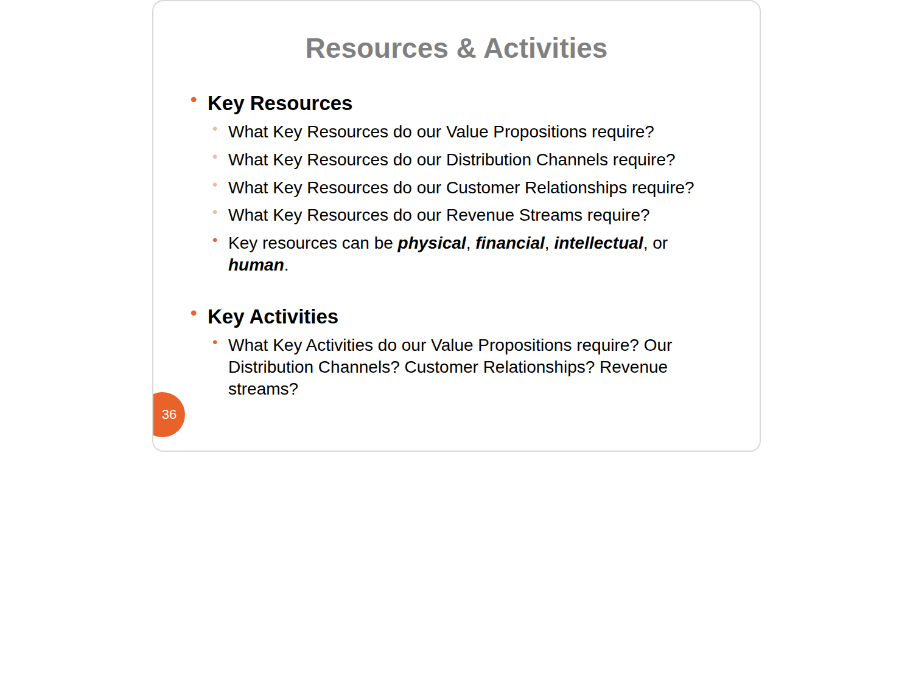Resources & Activities
Key Resources
What Key Resources do our Value Propositions require?
What Key Resources do our Distribution Channels require?
What Key Resources do our Customer Relationships require?
What Key Resources do our Revenue Streams require?
Key resources can be physical, financial, intellectual, or human.
Key Activities
What Key Activities do our Value Propositions require? Our Distribution Channels? Customer Relationships? Revenue streams?
36